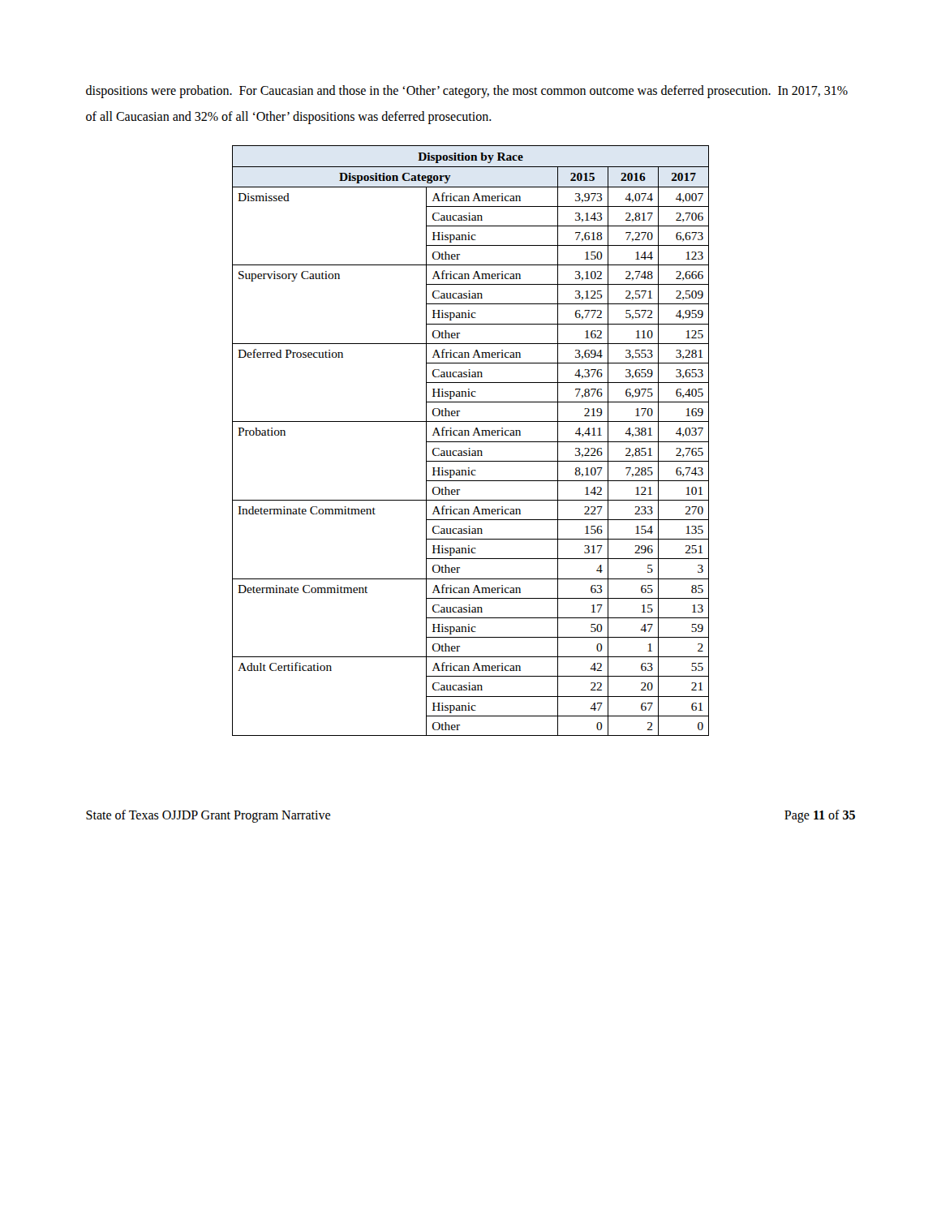dispositions were probation. For Caucasian and those in the ‘Other’ category, the most common outcome was deferred prosecution. In 2017, 31% of all Caucasian and 32% of all ‘Other’ dispositions was deferred prosecution.
Disposition by Race
| Disposition Category | 2015 | 2016 | 2017 |
| --- | --- | --- | --- |
| Dismissed | African American | 3,973 | 4,074 | 4,007 |
| Caucasian | 3,143 | 2,817 | 2,706 |
| Hispanic | 7,618 | 7,270 | 6,673 |
| Other | 150 | 144 | 123 |
| Supervisory Caution | African American | 3,102 | 2,748 | 2,666 |
| Caucasian | 3,125 | 2,571 | 2,509 |
| Hispanic | 6,772 | 5,572 | 4,959 |
| Other | 162 | 110 | 125 |
| Deferred Prosecution | African American | 3,694 | 3,553 | 3,281 |
| Caucasian | 4,376 | 3,659 | 3,653 |
| Hispanic | 7,876 | 6,975 | 6,405 |
| Other | 219 | 170 | 169 |
| Probation | African American | 4,411 | 4,381 | 4,037 |
| Caucasian | 3,226 | 2,851 | 2,765 |
| Hispanic | 8,107 | 7,285 | 6,743 |
| Other | 142 | 121 | 101 |
| Indeterminate Commitment | African American | 227 | 233 | 270 |
| Caucasian | 156 | 154 | 135 |
| Hispanic | 317 | 296 | 251 |
| Other | 4 | 5 | 3 |
| Determinate Commitment | African American | 63 | 65 | 85 |
| Caucasian | 17 | 15 | 13 |
| Hispanic | 50 | 47 | 59 |
| Other | 0 | 1 | 2 |
| Adult Certification | African American | 42 | 63 | 55 |
| Caucasian | 22 | 20 | 21 |
| Hispanic | 47 | 67 | 61 |
| Other | 0 | 2 | 0 |
State of Texas OJJDP Grant Program Narrative Page 11 of 35